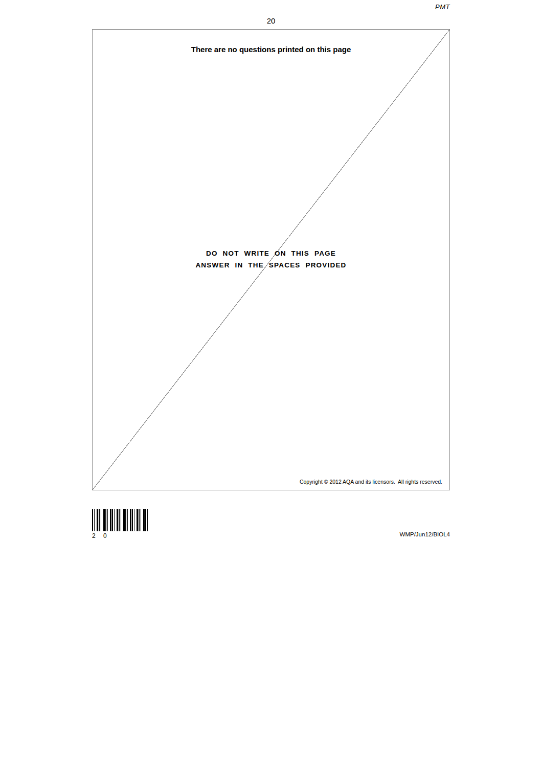PMT
20
There are no questions printed on this page
DO NOT WRITE ON THIS PAGE
ANSWER IN THE SPACES PROVIDED
Copyright © 2012 AQA and its licensors. All rights reserved.
2 0
WMP/Jun12/BIOL4